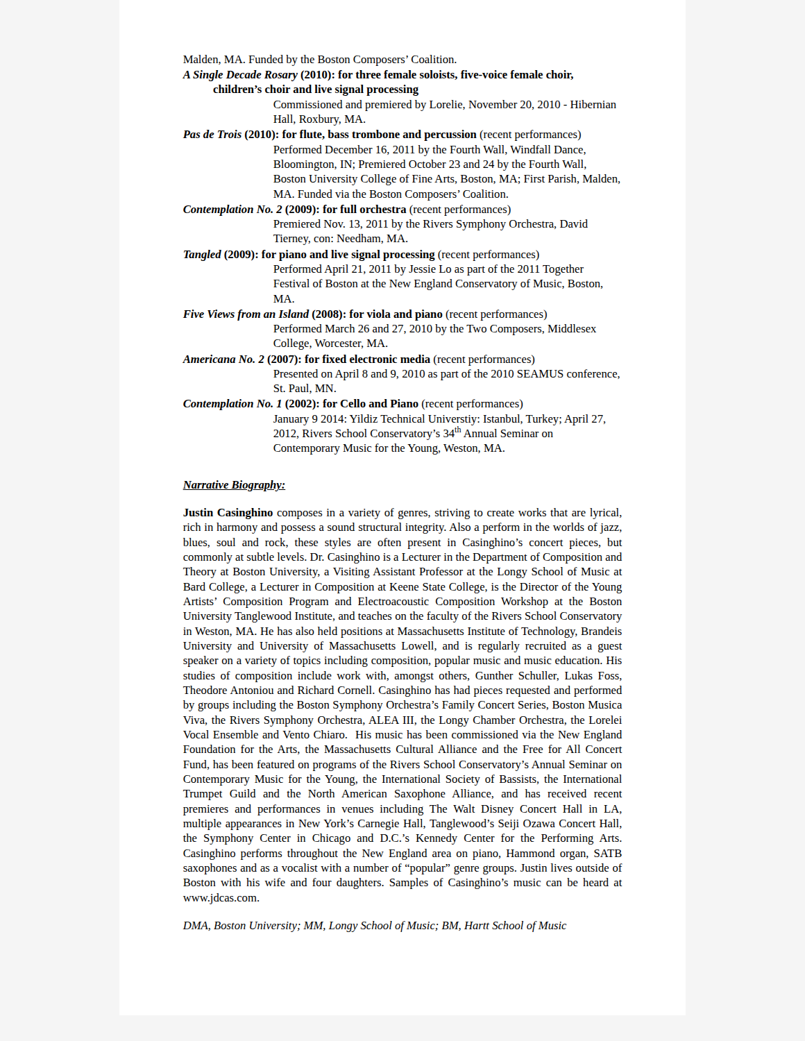Malden, MA. Funded by the Boston Composers’ Coalition.
A Single Decade Rosary (2010): for three female soloists, five-voice female choir, children’s choir and live signal processing Commissioned and premiered by Lorelie, November 20, 2010 - Hibernian Hall, Roxbury, MA.
Pas de Trois (2010): for flute, bass trombone and percussion (recent performances) Performed December 16, 2011 by the Fourth Wall, Windfall Dance, Bloomington, IN; Premiered October 23 and 24 by the Fourth Wall, Boston University College of Fine Arts, Boston, MA; First Parish, Malden, MA. Funded via the Boston Composers’ Coalition.
Contemplation No. 2 (2009): for full orchestra (recent performances) Premiered Nov. 13, 2011 by the Rivers Symphony Orchestra, David Tierney, con: Needham, MA.
Tangled (2009): for piano and live signal processing (recent performances) Performed April 21, 2011 by Jessie Lo as part of the 2011 Together Festival of Boston at the New England Conservatory of Music, Boston, MA.
Five Views from an Island (2008): for viola and piano (recent performances) Performed March 26 and 27, 2010 by the Two Composers, Middlesex College, Worcester, MA.
Americana No. 2 (2007): for fixed electronic media (recent performances) Presented on April 8 and 9, 2010 as part of the 2010 SEAMUS conference, St. Paul, MN.
Contemplation No. 1 (2002): for Cello and Piano (recent performances) January 9 2014: Yildiz Technical Universtiy: Istanbul, Turkey; April 27, 2012, Rivers School Conservatory’s 34th Annual Seminar on Contemporary Music for the Young, Weston, MA.
Narrative Biography:
Justin Casinghino composes in a variety of genres, striving to create works that are lyrical, rich in harmony and possess a sound structural integrity. Also a perform in the worlds of jazz, blues, soul and rock, these styles are often present in Casinghino’s concert pieces, but commonly at subtle levels. Dr. Casinghino is a Lecturer in the Department of Composition and Theory at Boston University, a Visiting Assistant Professor at the Longy School of Music at Bard College, a Lecturer in Composition at Keene State College, is the Director of the Young Artists’ Composition Program and Electroacoustic Composition Workshop at the Boston University Tanglewood Institute, and teaches on the faculty of the Rivers School Conservatory in Weston, MA. He has also held positions at Massachusetts Institute of Technology, Brandeis University and University of Massachusetts Lowell, and is regularly recruited as a guest speaker on a variety of topics including composition, popular music and music education. His studies of composition include work with, amongst others, Gunther Schuller, Lukas Foss, Theodore Antoniou and Richard Cornell. Casinghino has had pieces requested and performed by groups including the Boston Symphony Orchestra’s Family Concert Series, Boston Musica Viva, the Rivers Symphony Orchestra, ALEA III, the Longy Chamber Orchestra, the Lorelei Vocal Ensemble and Vento Chiaro. His music has been commissioned via the New England Foundation for the Arts, the Massachusetts Cultural Alliance and the Free for All Concert Fund, has been featured on programs of the Rivers School Conservatory’s Annual Seminar on Contemporary Music for the Young, the International Society of Bassists, the International Trumpet Guild and the North American Saxophone Alliance, and has received recent premieres and performances in venues including The Walt Disney Concert Hall in LA, multiple appearances in New York’s Carnegie Hall, Tanglewood’s Seiji Ozawa Concert Hall, the Symphony Center in Chicago and D.C.’s Kennedy Center for the Performing Arts. Casinghino performs throughout the New England area on piano, Hammond organ, SATB saxophones and as a vocalist with a number of “popular” genre groups. Justin lives outside of Boston with his wife and four daughters. Samples of Casinghino’s music can be heard at www.jdcas.com.
DMA, Boston University; MM, Longy School of Music; BM, Hartt School of Music